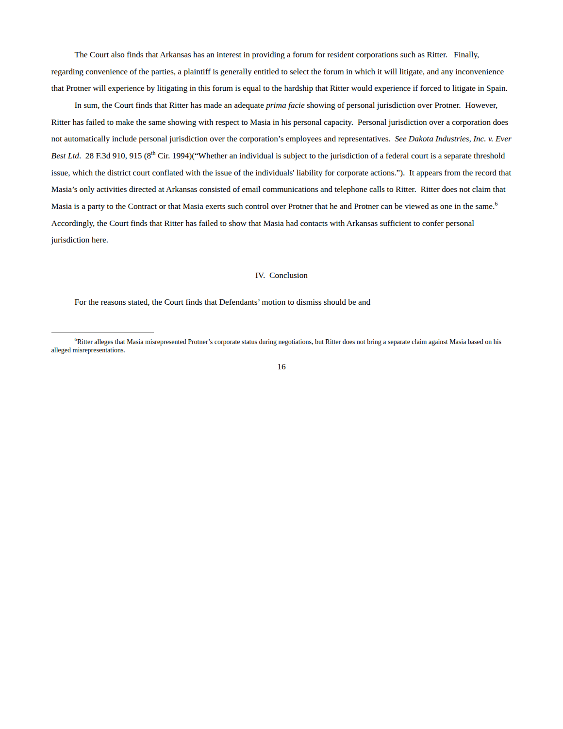The Court also finds that Arkansas has an interest in providing a forum for resident corporations such as Ritter. Finally, regarding convenience of the parties, a plaintiff is generally entitled to select the forum in which it will litigate, and any inconvenience that Protner will experience by litigating in this forum is equal to the hardship that Ritter would experience if forced to litigate in Spain.
In sum, the Court finds that Ritter has made an adequate prima facie showing of personal jurisdiction over Protner. However, Ritter has failed to make the same showing with respect to Masia in his personal capacity. Personal jurisdiction over a corporation does not automatically include personal jurisdiction over the corporation’s employees and representatives. See Dakota Industries, Inc. v. Ever Best Ltd. 28 F.3d 910, 915 (8th Cir. 1994)(“Whether an individual is subject to the jurisdiction of a federal court is a separate threshold issue, which the district court conflated with the issue of the individuals' liability for corporate actions.”). It appears from the record that Masia’s only activities directed at Arkansas consisted of email communications and telephone calls to Ritter. Ritter does not claim that Masia is a party to the Contract or that Masia exerts such control over Protner that he and Protner can be viewed as one in the same.6 Accordingly, the Court finds that Ritter has failed to show that Masia had contacts with Arkansas sufficient to confer personal jurisdiction here.
IV. Conclusion
For the reasons stated, the Court finds that Defendants’ motion to dismiss should be and
6Ritter alleges that Masia misrepresented Protner’s corporate status during negotiations, but Ritter does not bring a separate claim against Masia based on his alleged misrepresentations.
16